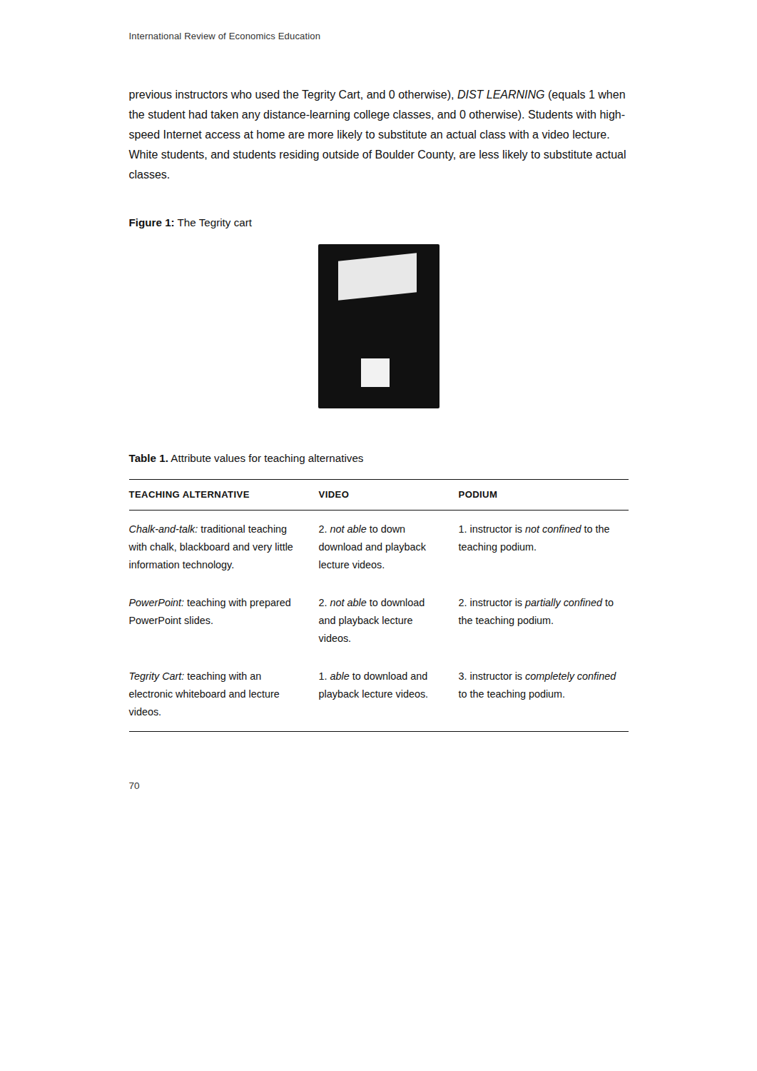International Review of Economics Education
previous instructors who used the Tegrity Cart, and 0 otherwise), DIST LEARNING (equals 1 when the student had taken any distance-learning college classes, and 0 otherwise). Students with high-speed Internet access at home are more likely to substitute an actual class with a video lecture. White students, and students residing outside of Boulder County, are less likely to substitute actual classes.
Figure 1: The Tegrity cart
Table 1. Attribute values for teaching alternatives
| Teaching alternative | Video | Podium |
| --- | --- | --- |
| Chalk-and-talk: traditional teaching with chalk, blackboard and very little information technology. | 2. not able to down download and playback lecture videos. | 1. instructor is not confined to the teaching podium. |
| PowerPoint: teaching with prepared PowerPoint slides. | 2. not able to download and playback lecture videos. | 2. instructor is partially confined to the teaching podium. |
| Tegrity Cart: teaching with an electronic whiteboard and lecture videos. | 1. able to download and playback lecture videos. | 3. instructor is completely confined to the teaching podium. |
70